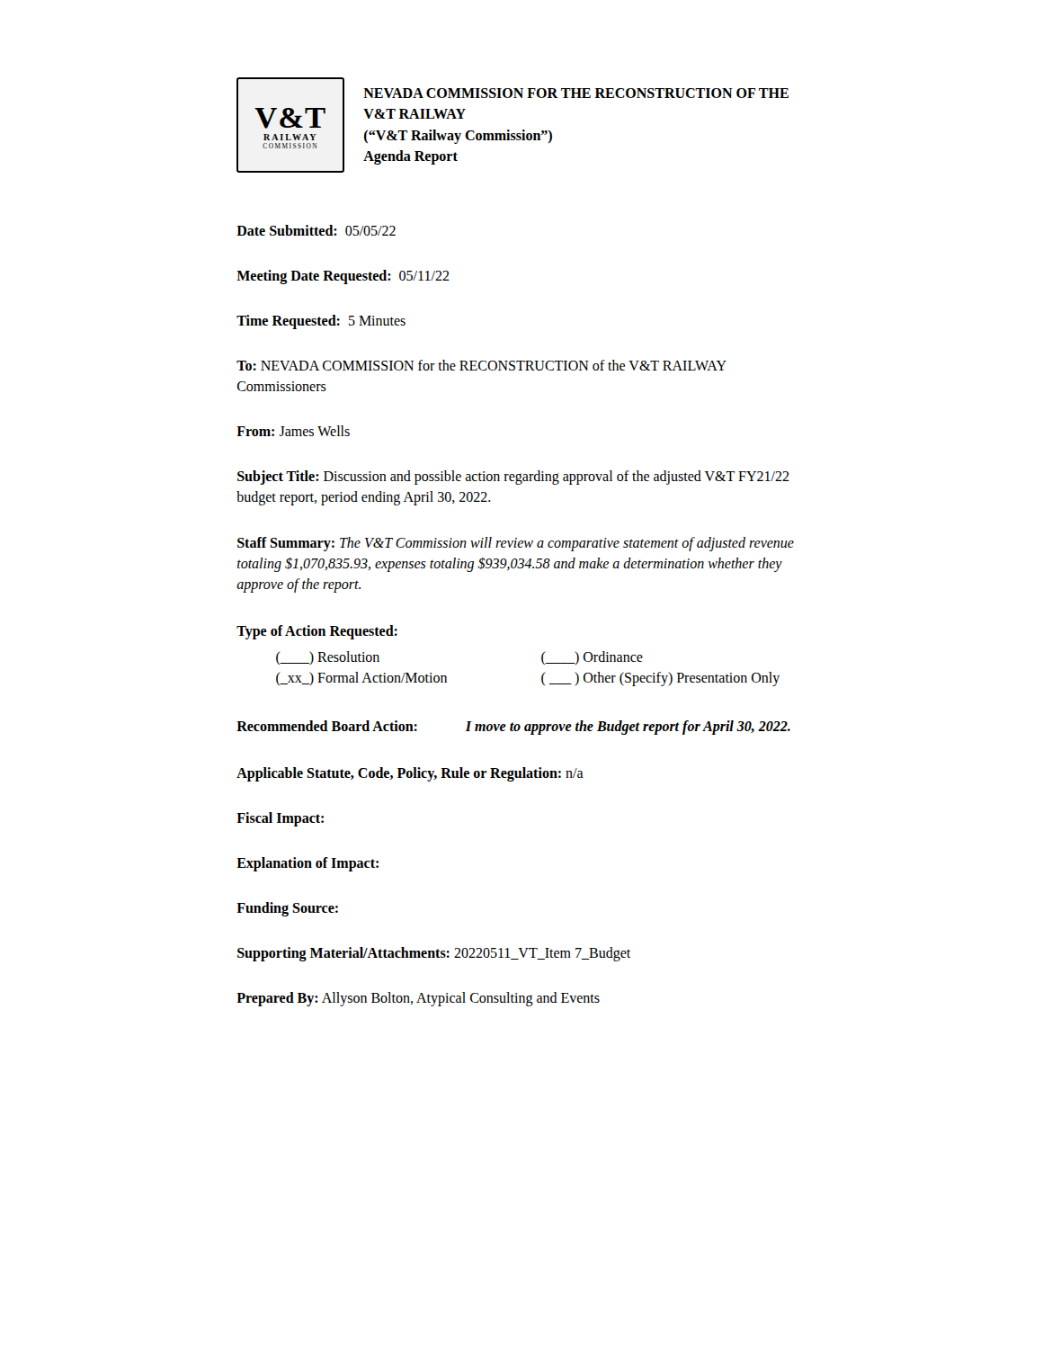V&T
RAILWAY
COMMISSION
NEVADA COMMISSION FOR THE RECONSTRUCTION OF THE V&T RAILWAY
(“V&T Railway Commission”)
Agenda Report
Date Submitted: 05/05/22
Meeting Date Requested: 05/11/22
Time Requested: 5 Minutes
To: NEVADA COMMISSION for the RECONSTRUCTION of the V&T RAILWAY Commissioners
From: James Wells
Subject Title: Discussion and possible action regarding approval of the adjusted V&T FY21/22 budget report, period ending April 30, 2022.
Staff Summary: The V&T Commission will review a comparative statement of adjusted revenue totaling $1,070,835.93, expenses totaling $939,034.58 and make a determination whether they approve of the report.
Type of Action Requested:
(____) Resolution
(____) Ordinance
(_xx_) Formal Action/Motion
( ___ ) Other (Specify) Presentation Only
Recommended Board Action: I move to approve the Budget report for April 30, 2022.
Applicable Statute, Code, Policy, Rule or Regulation: n/a
Fiscal Impact:
Explanation of Impact:
Funding Source:
Supporting Material/Attachments: 20220511_VT_Item 7_Budget
Prepared By: Allyson Bolton, Atypical Consulting and Events